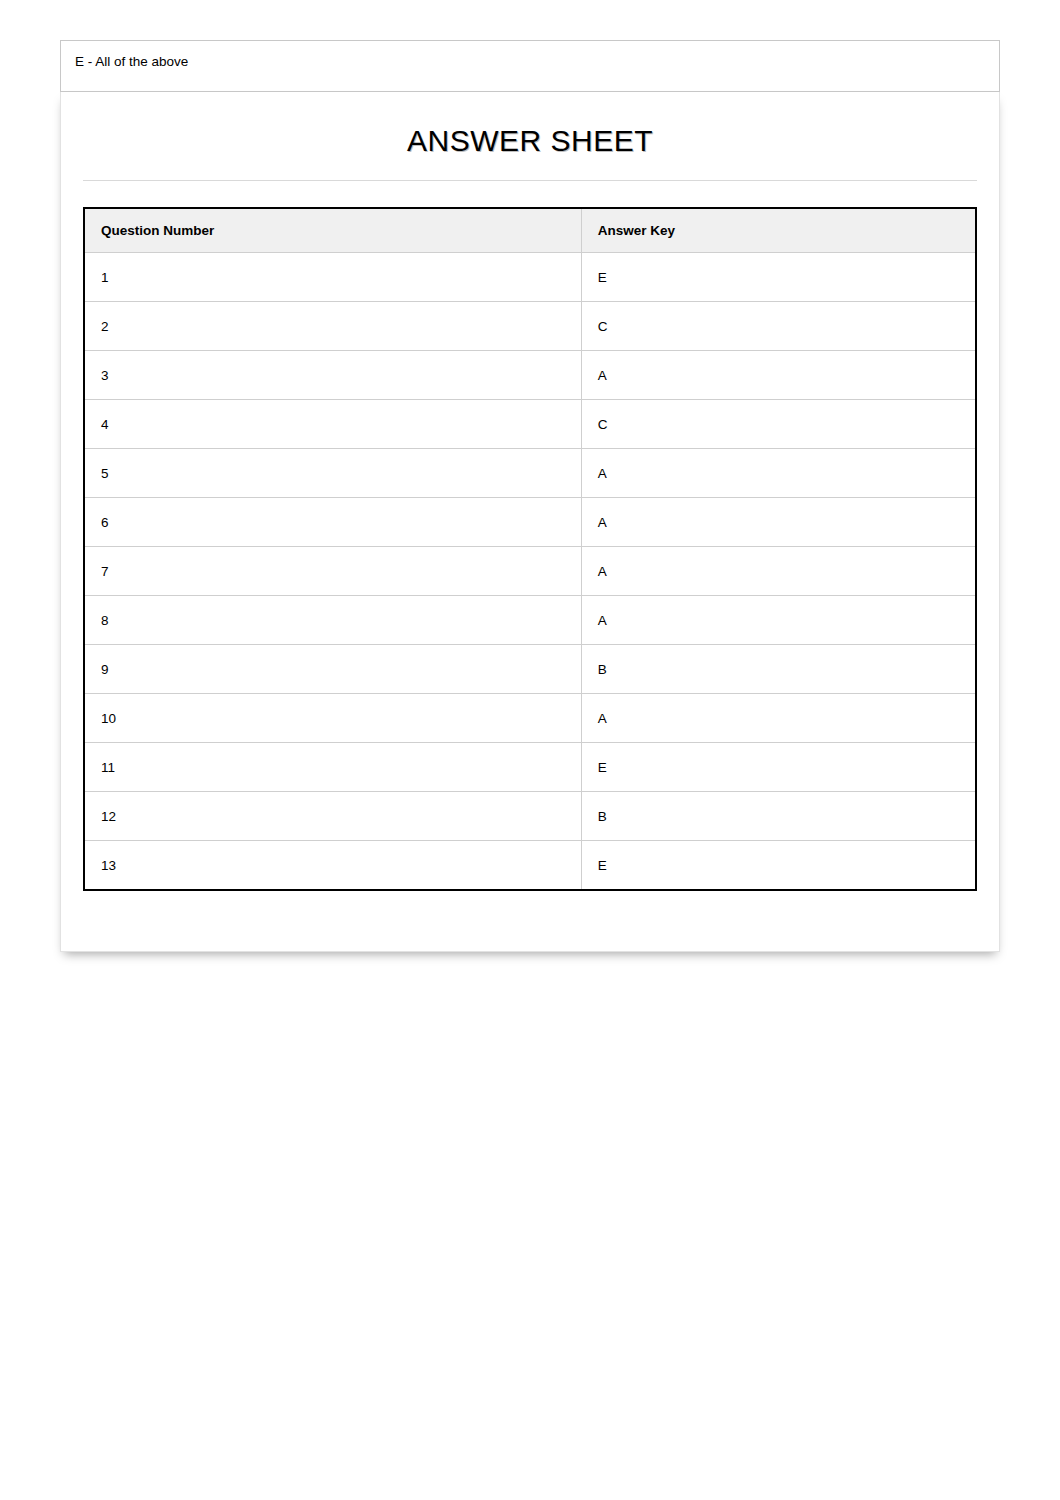E - All of the above
ANSWER SHEET
| Question Number | Answer Key |
| --- | --- |
| 1 | E |
| 2 | C |
| 3 | A |
| 4 | C |
| 5 | A |
| 6 | A |
| 7 | A |
| 8 | A |
| 9 | B |
| 10 | A |
| 11 | E |
| 12 | B |
| 13 | E |